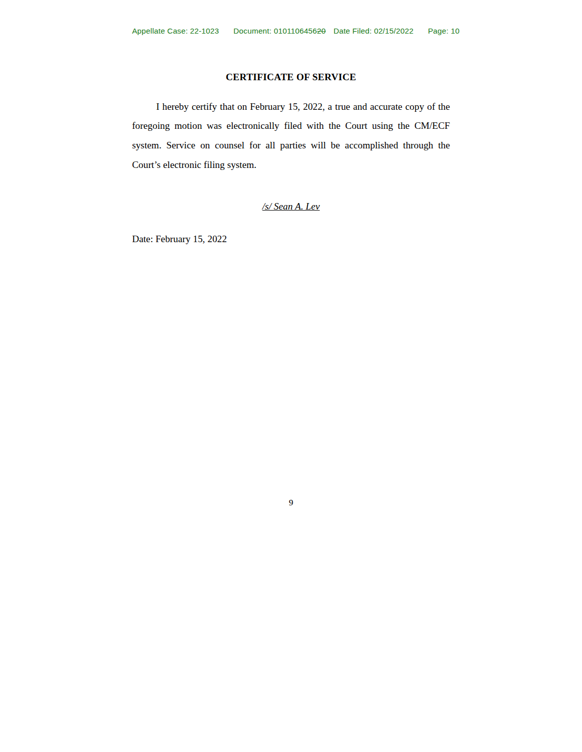Appellate Case: 22-1023 Document: 010110645620 Date Filed: 02/15/2022 Page: 10
CERTIFICATE OF SERVICE
I hereby certify that on February 15, 2022, a true and accurate copy of the foregoing motion was electronically filed with the Court using the CM/ECF system. Service on counsel for all parties will be accomplished through the Court’s electronic filing system.
/s/ Sean A. Lev
Date: February 15, 2022
9